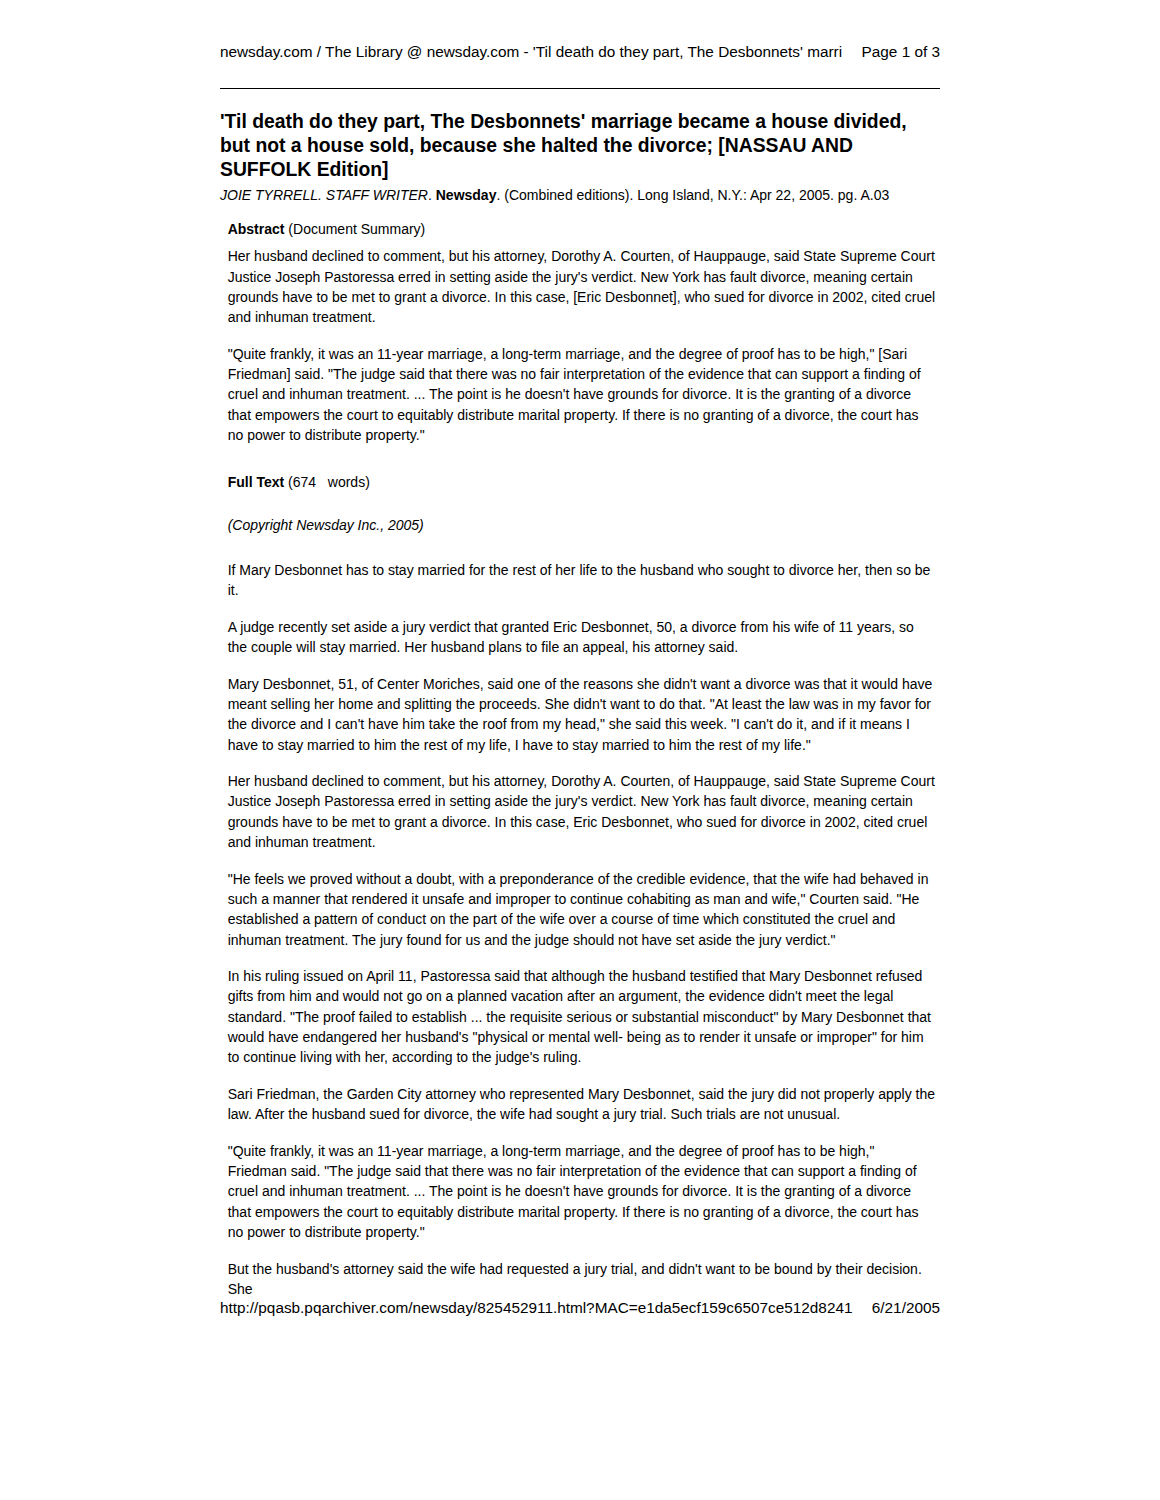newsday.com / The Library @ newsday.com - 'Til death do they part, The Desbonnets' marriage ... Page 1 of 3
'Til death do they part, The Desbonnets' marriage became a house divided, but not a house sold, because she halted the divorce; [NASSAU AND SUFFOLK Edition]
JOIE TYRRELL. STAFF WRITER. Newsday. (Combined editions). Long Island, N.Y.: Apr 22, 2005. pg. A.03
Abstract (Document Summary)
Her husband declined to comment, but his attorney, Dorothy A. Courten, of Hauppauge, said State Supreme Court Justice Joseph Pastoressa erred in setting aside the jury's verdict. New York has fault divorce, meaning certain grounds have to be met to grant a divorce. In this case, [Eric Desbonnet], who sued for divorce in 2002, cited cruel and inhuman treatment.
"Quite frankly, it was an 11-year marriage, a long-term marriage, and the degree of proof has to be high," [Sari Friedman] said. "The judge said that there was no fair interpretation of the evidence that can support a finding of cruel and inhuman treatment. ... The point is he doesn't have grounds for divorce. It is the granting of a divorce that empowers the court to equitably distribute marital property. If there is no granting of a divorce, the court has no power to distribute property."
Full Text (674 words)
(Copyright Newsday Inc., 2005)
If Mary Desbonnet has to stay married for the rest of her life to the husband who sought to divorce her, then so be it.
A judge recently set aside a jury verdict that granted Eric Desbonnet, 50, a divorce from his wife of 11 years, so the couple will stay married. Her husband plans to file an appeal, his attorney said.
Mary Desbonnet, 51, of Center Moriches, said one of the reasons she didn't want a divorce was that it would have meant selling her home and splitting the proceeds. She didn't want to do that. "At least the law was in my favor for the divorce and I can't have him take the roof from my head," she said this week. "I can't do it, and if it means I have to stay married to him the rest of my life, I have to stay married to him the rest of my life."
Her husband declined to comment, but his attorney, Dorothy A. Courten, of Hauppauge, said State Supreme Court Justice Joseph Pastoressa erred in setting aside the jury's verdict. New York has fault divorce, meaning certain grounds have to be met to grant a divorce. In this case, Eric Desbonnet, who sued for divorce in 2002, cited cruel and inhuman treatment.
"He feels we proved without a doubt, with a preponderance of the credible evidence, that the wife had behaved in such a manner that rendered it unsafe and improper to continue cohabiting as man and wife," Courten said. "He established a pattern of conduct on the part of the wife over a course of time which constituted the cruel and inhuman treatment. The jury found for us and the judge should not have set aside the jury verdict."
In his ruling issued on April 11, Pastoressa said that although the husband testified that Mary Desbonnet refused gifts from him and would not go on a planned vacation after an argument, the evidence didn't meet the legal standard. "The proof failed to establish ... the requisite serious or substantial misconduct" by Mary Desbonnet that would have endangered her husband's "physical or mental well- being as to render it unsafe or improper" for him to continue living with her, according to the judge's ruling.
Sari Friedman, the Garden City attorney who represented Mary Desbonnet, said the jury did not properly apply the law. After the husband sued for divorce, the wife had sought a jury trial. Such trials are not unusual.
"Quite frankly, it was an 11-year marriage, a long-term marriage, and the degree of proof has to be high," Friedman said. "The judge said that there was no fair interpretation of the evidence that can support a finding of cruel and inhuman treatment. ... The point is he doesn't have grounds for divorce. It is the granting of a divorce that empowers the court to equitably distribute marital property. If there is no granting of a divorce, the court has no power to distribute property."
But the husband's attorney said the wife had requested a jury trial, and didn't want to be bound by their decision. She
http://pqasb.pqarchiver.com/newsday/825452911.html?MAC=e1da5ecf159c6507ce512d8241b4e1... 6/21/2005